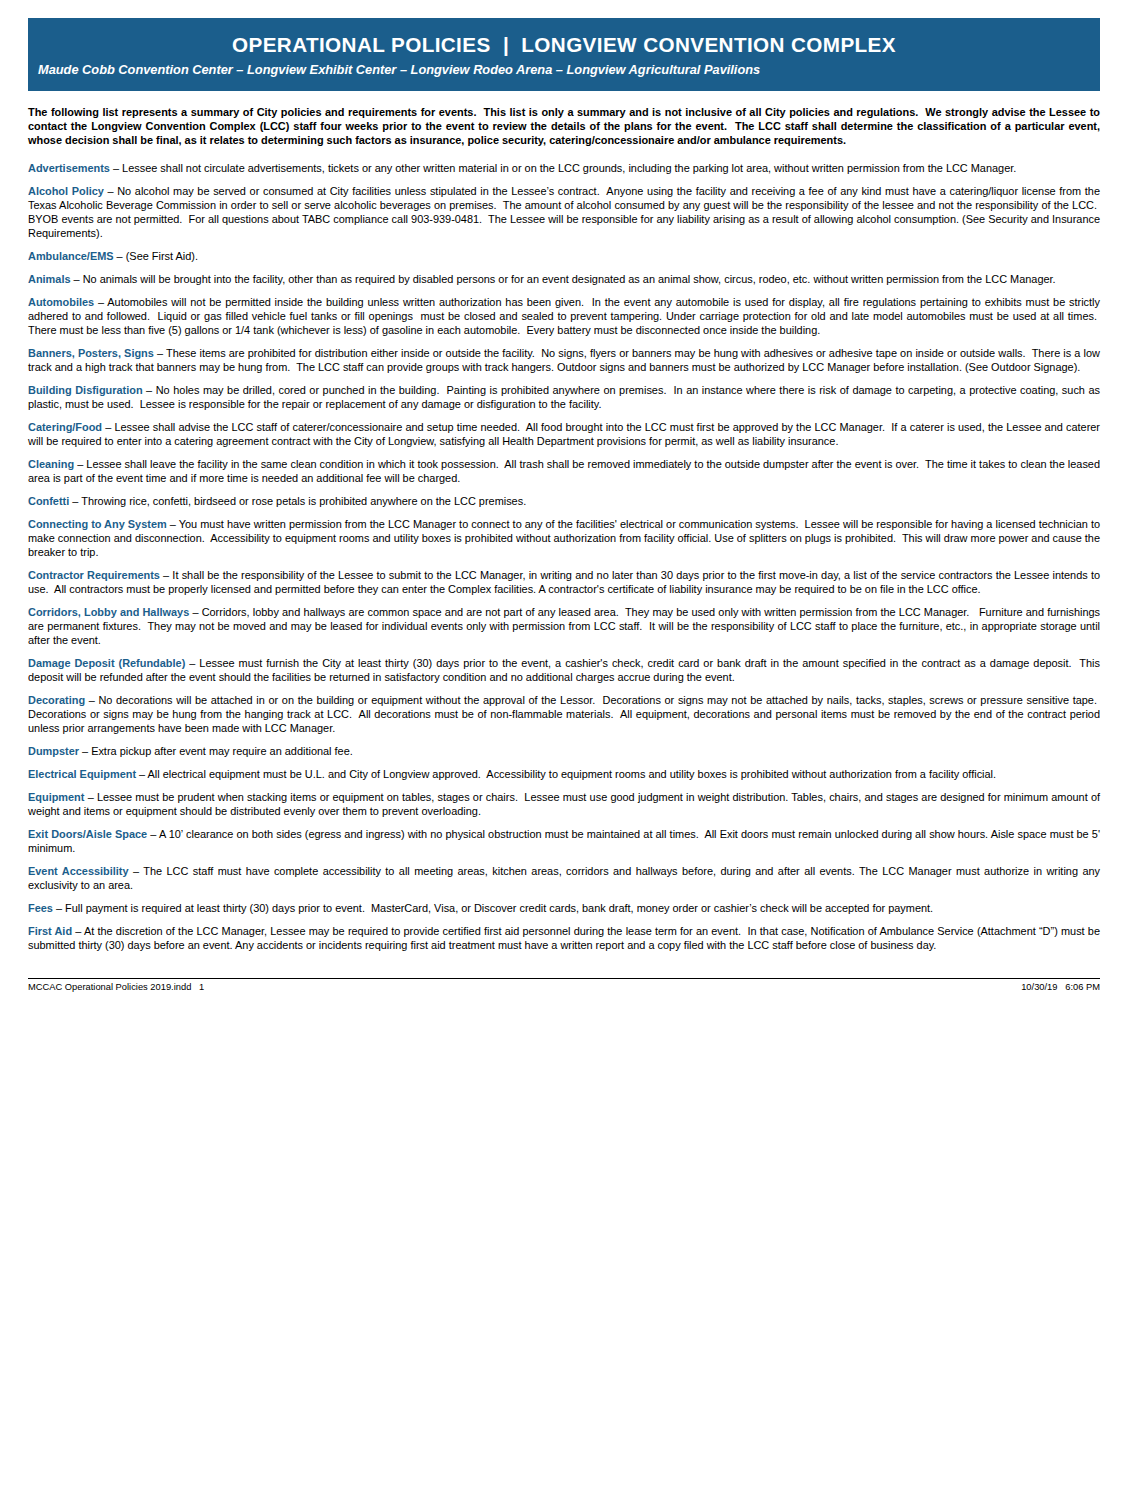OPERATIONAL POLICIES | LONGVIEW CONVENTION COMPLEX
Maude Cobb Convention Center – Longview Exhibit Center – Longview Rodeo Arena – Longview Agricultural Pavilions
The following list represents a summary of City policies and requirements for events. This list is only a summary and is not inclusive of all City policies and regulations. We strongly advise the Lessee to contact the Longview Convention Complex (LCC) staff four weeks prior to the event to review the details of the plans for the event. The LCC staff shall determine the classification of a particular event, whose decision shall be final, as it relates to determining such factors as insurance, police security, catering/concessionaire and/or ambulance requirements.
Advertisements – Lessee shall not circulate advertisements, tickets or any other written material in or on the LCC grounds, including the parking lot area, without written permission from the LCC Manager.
Alcohol Policy – No alcohol may be served or consumed at City facilities unless stipulated in the Lessee’s contract. Anyone using the facility and receiving a fee of any kind must have a catering/liquor license from the Texas Alcoholic Beverage Commission in order to sell or serve alcoholic beverages on premises. The amount of alcohol consumed by any guest will be the responsibility of the lessee and not the responsibility of the LCC. BYOB events are not permitted. For all questions about TABC compliance call 903-939-0481. The Lessee will be responsible for any liability arising as a result of allowing alcohol consumption. (See Security and Insurance Requirements).
Ambulance/EMS – (See First Aid).
Animals – No animals will be brought into the facility, other than as required by disabled persons or for an event designated as an animal show, circus, rodeo, etc. without written permission from the LCC Manager.
Automobiles – Automobiles will not be permitted inside the building unless written authorization has been given. In the event any automobile is used for display, all fire regulations pertaining to exhibits must be strictly adhered to and followed. Liquid or gas filled vehicle fuel tanks or fill openings must be closed and sealed to prevent tampering. Under carriage protection for old and late model automobiles must be used at all times. There must be less than five (5) gallons or 1/4 tank (whichever is less) of gasoline in each automobile. Every battery must be disconnected once inside the building.
Banners, Posters, Signs – These items are prohibited for distribution either inside or outside the facility. No signs, flyers or banners may be hung with adhesives or adhesive tape on inside or outside walls. There is a low track and a high track that banners may be hung from. The LCC staff can provide groups with track hangers. Outdoor signs and banners must be authorized by LCC Manager before installation. (See Outdoor Signage).
Building Disfiguration – No holes may be drilled, cored or punched in the building. Painting is prohibited anywhere on premises. In an instance where there is risk of damage to carpeting, a protective coating, such as plastic, must be used. Lessee is responsible for the repair or replacement of any damage or disfiguration to the facility.
Catering/Food – Lessee shall advise the LCC staff of caterer/concessionaire and setup time needed. All food brought into the LCC must first be approved by the LCC Manager. If a caterer is used, the Lessee and caterer will be required to enter into a catering agreement contract with the City of Longview, satisfying all Health Department provisions for permit, as well as liability insurance.
Cleaning – Lessee shall leave the facility in the same clean condition in which it took possession. All trash shall be removed immediately to the outside dumpster after the event is over. The time it takes to clean the leased area is part of the event time and if more time is needed an additional fee will be charged.
Confetti – Throwing rice, confetti, birdseed or rose petals is prohibited anywhere on the LCC premises.
Connecting to Any System – You must have written permission from the LCC Manager to connect to any of the facilities' electrical or communication systems. Lessee will be responsible for having a licensed technician to make connection and disconnection. Accessibility to equipment rooms and utility boxes is prohibited without authorization from facility official. Use of splitters on plugs is prohibited. This will draw more power and cause the breaker to trip.
Contractor Requirements – It shall be the responsibility of the Lessee to submit to the LCC Manager, in writing and no later than 30 days prior to the first move-in day, a list of the service contractors the Lessee intends to use. All contractors must be properly licensed and permitted before they can enter the Complex facilities. A contractor's certificate of liability insurance may be required to be on file in the LCC office.
Corridors, Lobby and Hallways – Corridors, lobby and hallways are common space and are not part of any leased area. They may be used only with written permission from the LCC Manager. Furniture and furnishings are permanent fixtures. They may not be moved and may be leased for individual events only with permission from LCC staff. It will be the responsibility of LCC staff to place the furniture, etc., in appropriate storage until after the event.
Damage Deposit (Refundable) – Lessee must furnish the City at least thirty (30) days prior to the event, a cashier's check, credit card or bank draft in the amount specified in the contract as a damage deposit. This deposit will be refunded after the event should the facilities be returned in satisfactory condition and no additional charges accrue during the event.
Decorating – No decorations will be attached in or on the building or equipment without the approval of the Lessor. Decorations or signs may not be attached by nails, tacks, staples, screws or pressure sensitive tape. Decorations or signs may be hung from the hanging track at LCC. All decorations must be of non-flammable materials. All equipment, decorations and personal items must be removed by the end of the contract period unless prior arrangements have been made with LCC Manager.
Dumpster – Extra pickup after event may require an additional fee.
Electrical Equipment – All electrical equipment must be U.L. and City of Longview approved. Accessibility to equipment rooms and utility boxes is prohibited without authorization from a facility official.
Equipment – Lessee must be prudent when stacking items or equipment on tables, stages or chairs. Lessee must use good judgment in weight distribution. Tables, chairs, and stages are designed for minimum amount of weight and items or equipment should be distributed evenly over them to prevent overloading.
Exit Doors/Aisle Space – A 10’ clearance on both sides (egress and ingress) with no physical obstruction must be maintained at all times. All Exit doors must remain unlocked during all show hours. Aisle space must be 5' minimum.
Event Accessibility – The LCC staff must have complete accessibility to all meeting areas, kitchen areas, corridors and hallways before, during and after all events. The LCC Manager must authorize in writing any exclusivity to an area.
Fees – Full payment is required at least thirty (30) days prior to event. MasterCard, Visa, or Discover credit cards, bank draft, money order or cashier’s check will be accepted for payment.
First Aid – At the discretion of the LCC Manager, Lessee may be required to provide certified first aid personnel during the lease term for an event. In that case, Notification of Ambulance Service (Attachment “D”) must be submitted thirty (30) days before an event. Any accidents or incidents requiring first aid treatment must have a written report and a copy filed with the LCC staff before close of business day.
MCCAC Operational Policies 2019.indd 1 10/30/19 6:06 PM